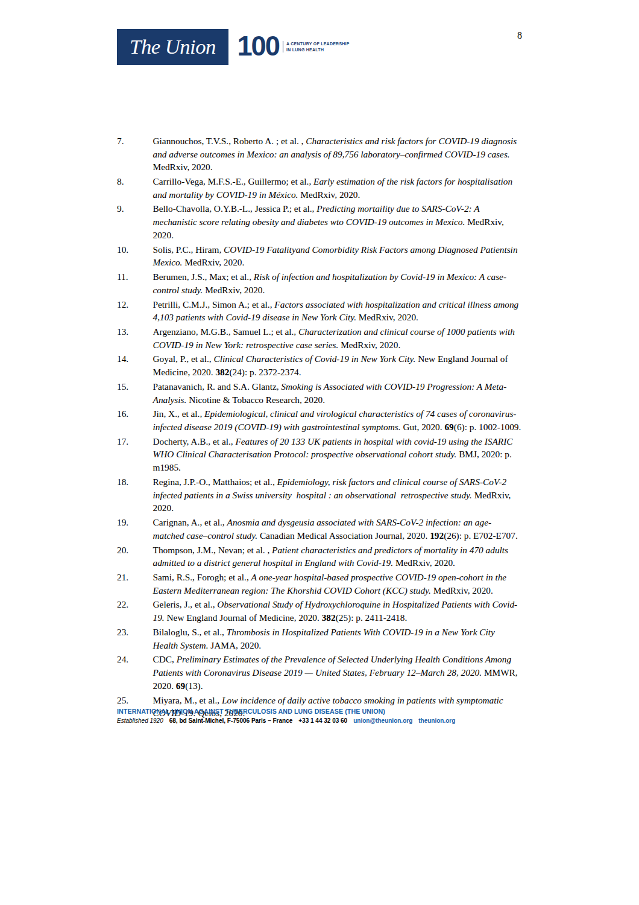The Union
100
A CENTURY OF LEADERSHIP
IN LUNG HEALTH
8
Giannouchos, T.V.S., Roberto A. ; et al. , Characteristics and risk factors for COVID-19 diagnosis and adverse outcomes in Mexico: an analysis of 89,756 laboratory–confirmed COVID-19 cases. MedRxiv, 2020.
Carrillo-Vega, M.F.S.-E., Guillermo; et al., Early estimation of the risk factors for hospitalisation and mortality by COVID-19 in México. MedRxiv, 2020.
Bello-Chavolla, O.Y.B.-L., Jessica P.; et al., Predicting mortaility due to SARS-CoV-2: A mechanistic score relating obesity and diabetes wto COVID-19 outcomes in Mexico. MedRxiv, 2020.
Solis, P.C., Hiram, COVID-19 Fatalityand Comorbidity Risk Factors among Diagnosed Patientsin Mexico. MedRxiv, 2020.
Berumen, J.S., Max; et al., Risk of infection and hospitalization by Covid-19 in Mexico: A case-control study. MedRxiv, 2020.
Petrilli, C.M.J., Simon A.; et al., Factors associated with hospitalization and critical illness among 4,103 patients with Covid-19 disease in New York City. MedRxiv, 2020.
Argenziano, M.G.B., Samuel L.; et al., Characterization and clinical course of 1000 patients with COVID-19 in New York: retrospective case series. MedRxiv, 2020.
Goyal, P., et al., Clinical Characteristics of Covid-19 in New York City. New England Journal of Medicine, 2020. 382(24): p. 2372-2374.
Patanavanich, R. and S.A. Glantz, Smoking is Associated with COVID-19 Progression: A Meta-Analysis. Nicotine & Tobacco Research, 2020.
Jin, X., et al., Epidemiological, clinical and virological characteristics of 74 cases of coronavirus-infected disease 2019 (COVID-19) with gastrointestinal symptoms. Gut, 2020. 69(6): p. 1002-1009.
Docherty, A.B., et al., Features of 20 133 UK patients in hospital with covid-19 using the ISARIC WHO Clinical Characterisation Protocol: prospective observational cohort study. BMJ, 2020: p. m1985.
Regina, J.P.-O., Matthaios; et al., Epidemiology, risk factors and clinical course of SARS-CoV-2 infected patients in a Swiss university hospital : an observational retrospective study. MedRxiv, 2020.
Carignan, A., et al., Anosmia and dysgeusia associated with SARS-CoV-2 infection: an age-matched case–control study. Canadian Medical Association Journal, 2020. 192(26): p. E702-E707.
Thompson, J.M., Nevan; et al. , Patient characteristics and predictors of mortality in 470 adults admitted to a district general hospital in England with Covid-19. MedRxiv, 2020.
Sami, R.S., Forogh; et al., A one-year hospital-based prospective COVID-19 open-cohort in the Eastern Mediterranean region: The Khorshid COVID Cohort (KCC) study. MedRxiv, 2020.
Geleris, J., et al., Observational Study of Hydroxychloroquine in Hospitalized Patients with Covid-19. New England Journal of Medicine, 2020. 382(25): p. 2411-2418.
Bilaloglu, S., et al., Thrombosis in Hospitalized Patients With COVID-19 in a New York City Health System. JAMA, 2020.
CDC, Preliminary Estimates of the Prevalence of Selected Underlying Health Conditions Among Patients with Coronavirus Disease 2019 — United States, February 12–March 28, 2020. MMWR, 2020. 69(13).
Miyara, M., et al., Low incidence of daily active tobacco smoking in patients with symptomatic COVID-19. Qeios, 2020.
INTERNATIONAL UNION AGAINST TUBERCULOSIS AND LUNG DISEASE (THE UNION)
Established 1920 68, bd Saint-Michel, F-75006 Paris – France +33 1 44 32 03 60 union@theunion.org theunion.org